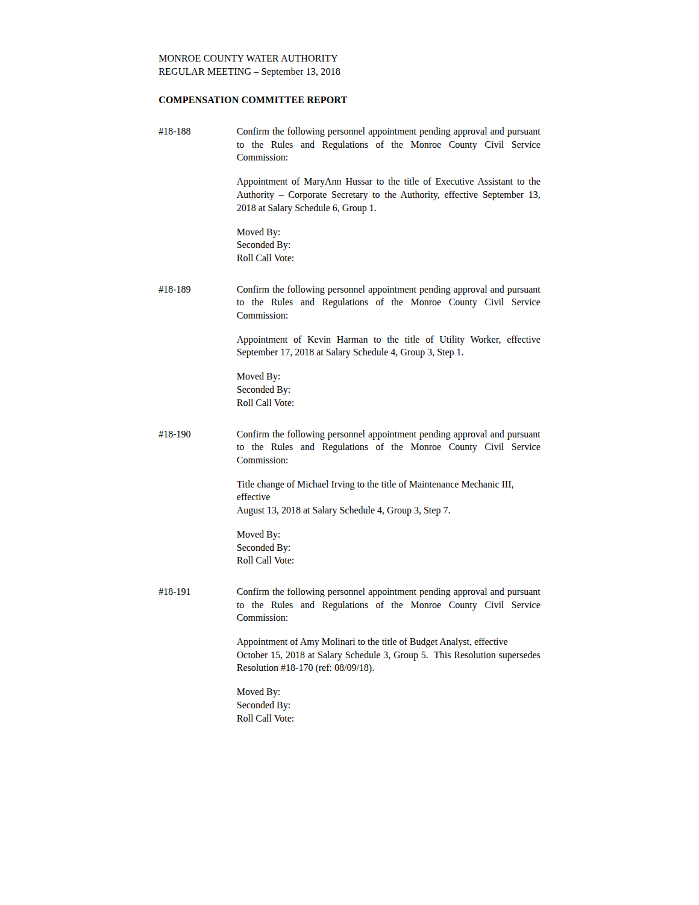MONROE COUNTY WATER AUTHORITY
REGULAR MEETING – September 13, 2018
COMPENSATION COMMITTEE REPORT
#18-188
Confirm the following personnel appointment pending approval and pursuant to the Rules and Regulations of the Monroe County Civil Service Commission:
Appointment of MaryAnn Hussar to the title of Executive Assistant to the Authority – Corporate Secretary to the Authority, effective September 13, 2018 at Salary Schedule 6, Group 1.
Moved By:
Seconded By:
Roll Call Vote:
#18-189
Confirm the following personnel appointment pending approval and pursuant to the Rules and Regulations of the Monroe County Civil Service Commission:
Appointment of Kevin Harman to the title of Utility Worker, effective September 17, 2018 at Salary Schedule 4, Group 3, Step 1.
Moved By:
Seconded By:
Roll Call Vote:
#18-190
Confirm the following personnel appointment pending approval and pursuant to the Rules and Regulations of the Monroe County Civil Service Commission:
Title change of Michael Irving to the title of Maintenance Mechanic III, effective
August 13, 2018 at Salary Schedule 4, Group 3, Step 7.
Moved By:
Seconded By:
Roll Call Vote:
#18-191
Confirm the following personnel appointment pending approval and pursuant to the Rules and Regulations of the Monroe County Civil Service Commission:
Appointment of Amy Molinari to the title of Budget Analyst, effective
October 15, 2018 at Salary Schedule 3, Group 5. This Resolution supersedes Resolution #18-170 (ref: 08/09/18).
Moved By:
Seconded By:
Roll Call Vote: